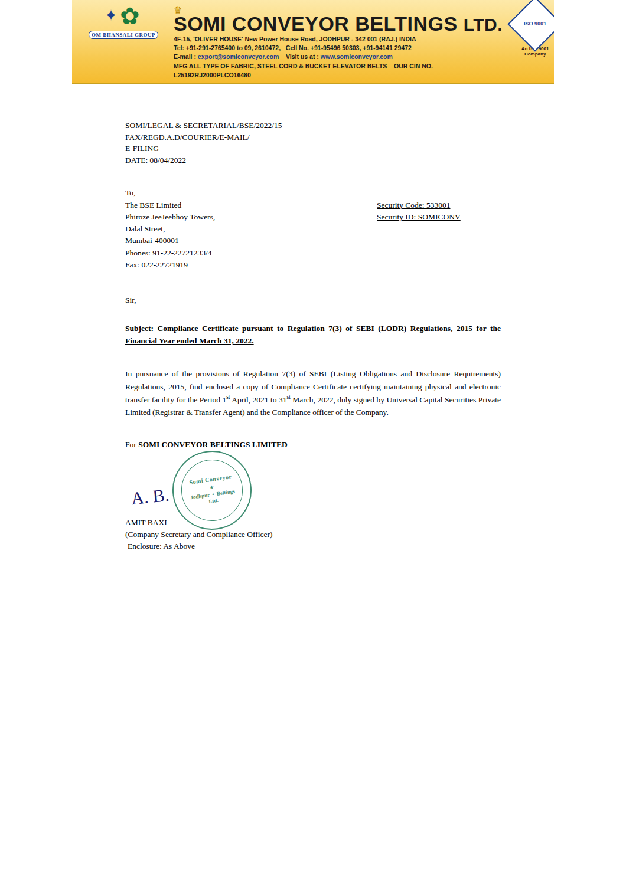✦✿
OM BHANSALI GROUP
♛
SOMI CONVEYOR BELTINGS LTD.
4F-15, 'OLIVER HOUSE' New Power House Road, JODHPUR - 342 001 (RAJ.) INDIA
Tel: +91-291-2765400 to 09, 2610472, Cell No. +91-95496 50303, +91-94141 29472
E-mail : export@somiconveyor.com Visit us at : www.somiconveyor.com
MFG ALL TYPE OF FABRIC, STEEL CORD & BUCKET ELEVATOR BELTS OUR CIN NO. L25192RJ2000PLCO16480
ISO 9001
An ISO 9001
Company
SOMI/LEGAL & SECRETARIAL/BSE/2022/15
FAX/REGD.A.D/COURIER/E-MAIL/
E-FILING
DATE: 08/04/2022
To,
The BSE Limited
Phiroze JeeJeebhoy Towers,
Dalal Street,
Mumbai-400001
Phones: 91-22-22721233/4
Fax: 022-22721919
Security Code: 533001
Security ID: SOMICONV
Sir,
Subject: Compliance Certificate pursuant to Regulation 7(3) of SEBI (LODR) Regulations, 2015 for the Financial Year ended March 31, 2022.
In pursuance of the provisions of Regulation 7(3) of SEBI (Listing Obligations and Disclosure Requirements) Regulations, 2015, find enclosed a copy of Compliance Certificate certifying maintaining physical and electronic transfer facility for the Period 1st April, 2021 to 31st March, 2022, duly signed by Universal Capital Securities Private Limited (Registrar & Transfer Agent) and the Compliance officer of the Company.
For SOMI CONVEYOR BELTINGS LIMITED
Somi Conveyor
★
Jodhpur • Beltings Ltd.
A. B.
AMIT BAXI
(Company Secretary and Compliance Officer)
Enclosure: As Above